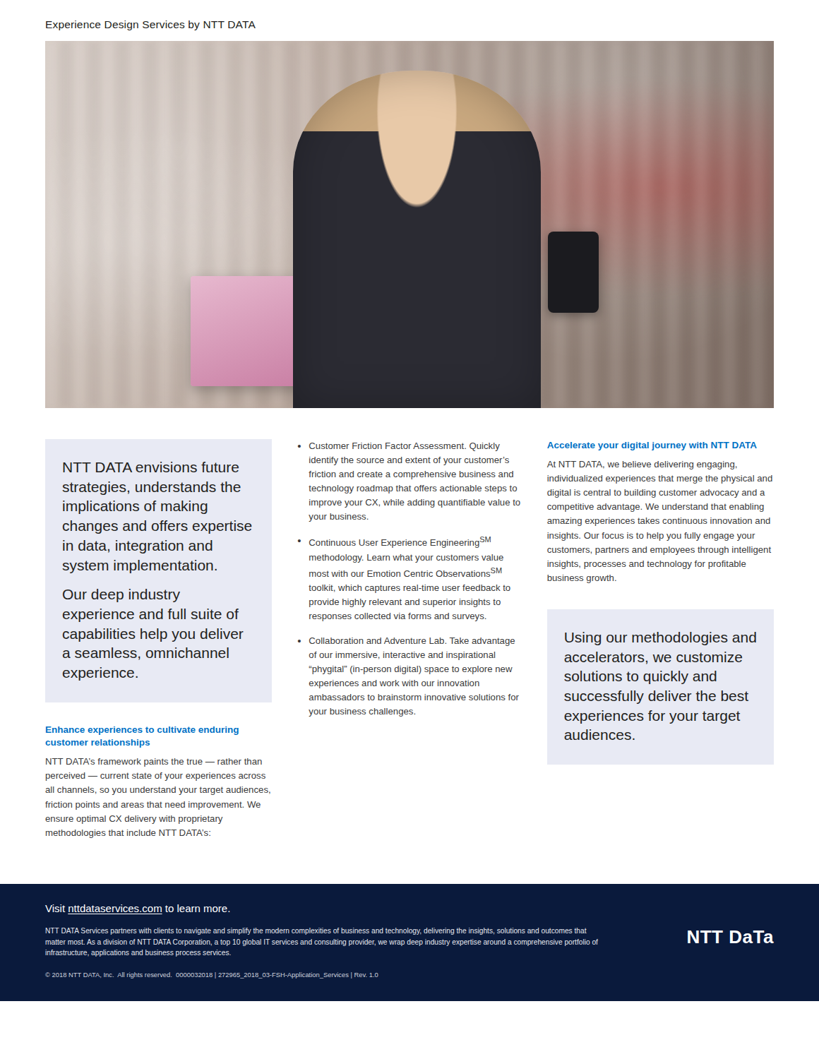Experience Design Services by NTT DATA
NTT DATA envisions future strategies, understands the implications of making changes and offers expertise in data, integration and system implementation.
Our deep industry experience and full suite of capabilities help you deliver a seamless, omnichannel experience.
Enhance experiences to cultivate enduring customer relationships
NTT DATA’s framework paints the true — rather than perceived — current state of your experiences across all channels, so you understand your target audiences, friction points and areas that need improvement. We ensure optimal CX delivery with proprietary methodologies that include NTT DATA’s:
Customer Friction Factor Assessment. Quickly identify the source and extent of your customer’s friction and create a comprehensive business and technology roadmap that offers actionable steps to improve your CX, while adding quantifiable value to your business.
Continuous User Experience EngineeringSM methodology. Learn what your customers value most with our Emotion Centric ObservationsSM toolkit, which captures real-time user feedback to provide highly relevant and superior insights to responses collected via forms and surveys.
Collaboration and Adventure Lab. Take advantage of our immersive, interactive and inspirational “phygital” (in-person digital) space to explore new experiences and work with our innovation ambassadors to brainstorm innovative solutions for your business challenges.
Accelerate your digital journey with NTT DATA
At NTT DATA, we believe delivering engaging, individualized experiences that merge the physical and digital is central to building customer advocacy and a competitive advantage. We understand that enabling amazing experiences takes continuous innovation and insights. Our focus is to help you fully engage your customers, partners and employees through intelligent insights, processes and technology for profitable business growth.
Using our methodologies and accelerators, we customize solutions to quickly and successfully deliver the best experiences for your target audiences.
Visit nttdataservices.com to learn more.
NTT DATA Services partners with clients to navigate and simplify the modern complexities of business and technology, delivering the insights, solutions and outcomes that matter most. As a division of NTT DATA Corporation, a top 10 global IT services and consulting provider, we wrap deep industry expertise around a comprehensive portfolio of infrastructure, applications and business process services.
© 2018 NTT DATA, Inc. All rights reserved. 0000032018 | 272965_2018_03-FSH-Application_Services | Rev. 1.0
NTT Da Ta